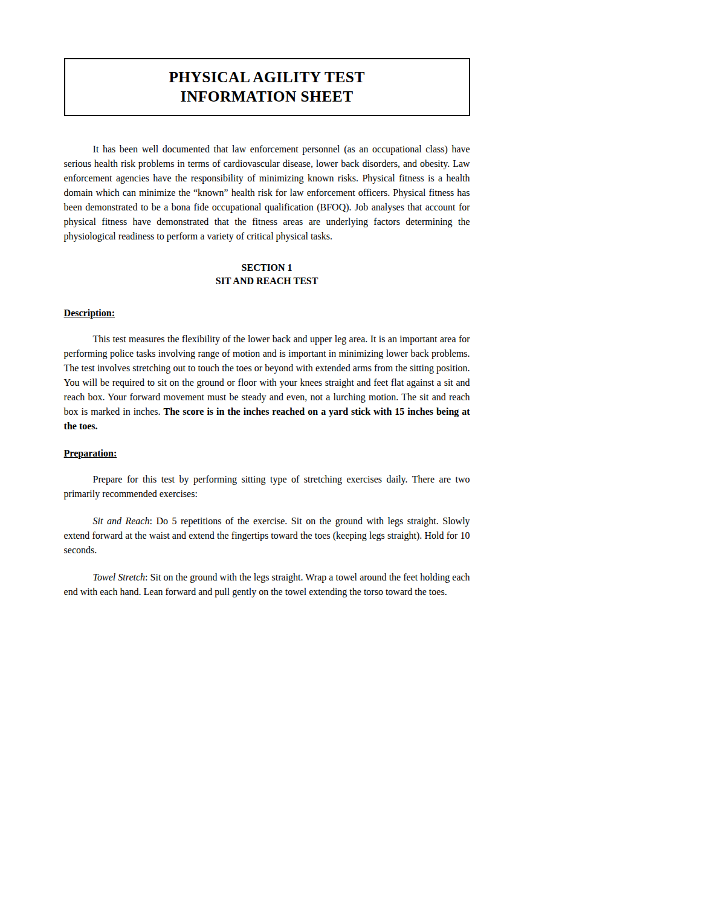PHYSICAL AGILITY TEST
INFORMATION SHEET
It has been well documented that law enforcement personnel (as an occupational class) have serious health risk problems in terms of cardiovascular disease, lower back disorders, and obesity. Law enforcement agencies have the responsibility of minimizing known risks. Physical fitness is a health domain which can minimize the “known” health risk for law enforcement officers. Physical fitness has been demonstrated to be a bona fide occupational qualification (BFOQ). Job analyses that account for physical fitness have demonstrated that the fitness areas are underlying factors determining the physiological readiness to perform a variety of critical physical tasks.
SECTION 1
SIT AND REACH TEST
Description:
This test measures the flexibility of the lower back and upper leg area. It is an important area for performing police tasks involving range of motion and is important in minimizing lower back problems. The test involves stretching out to touch the toes or beyond with extended arms from the sitting position. You will be required to sit on the ground or floor with your knees straight and feet flat against a sit and reach box. Your forward movement must be steady and even, not a lurching motion. The sit and reach box is marked in inches. The score is in the inches reached on a yard stick with 15 inches being at the toes.
Preparation:
Prepare for this test by performing sitting type of stretching exercises daily. There are two primarily recommended exercises:
Sit and Reach: Do 5 repetitions of the exercise. Sit on the ground with legs straight. Slowly extend forward at the waist and extend the fingertips toward the toes (keeping legs straight). Hold for 10 seconds.
Towel Stretch: Sit on the ground with the legs straight. Wrap a towel around the feet holding each end with each hand. Lean forward and pull gently on the towel extending the torso toward the toes.